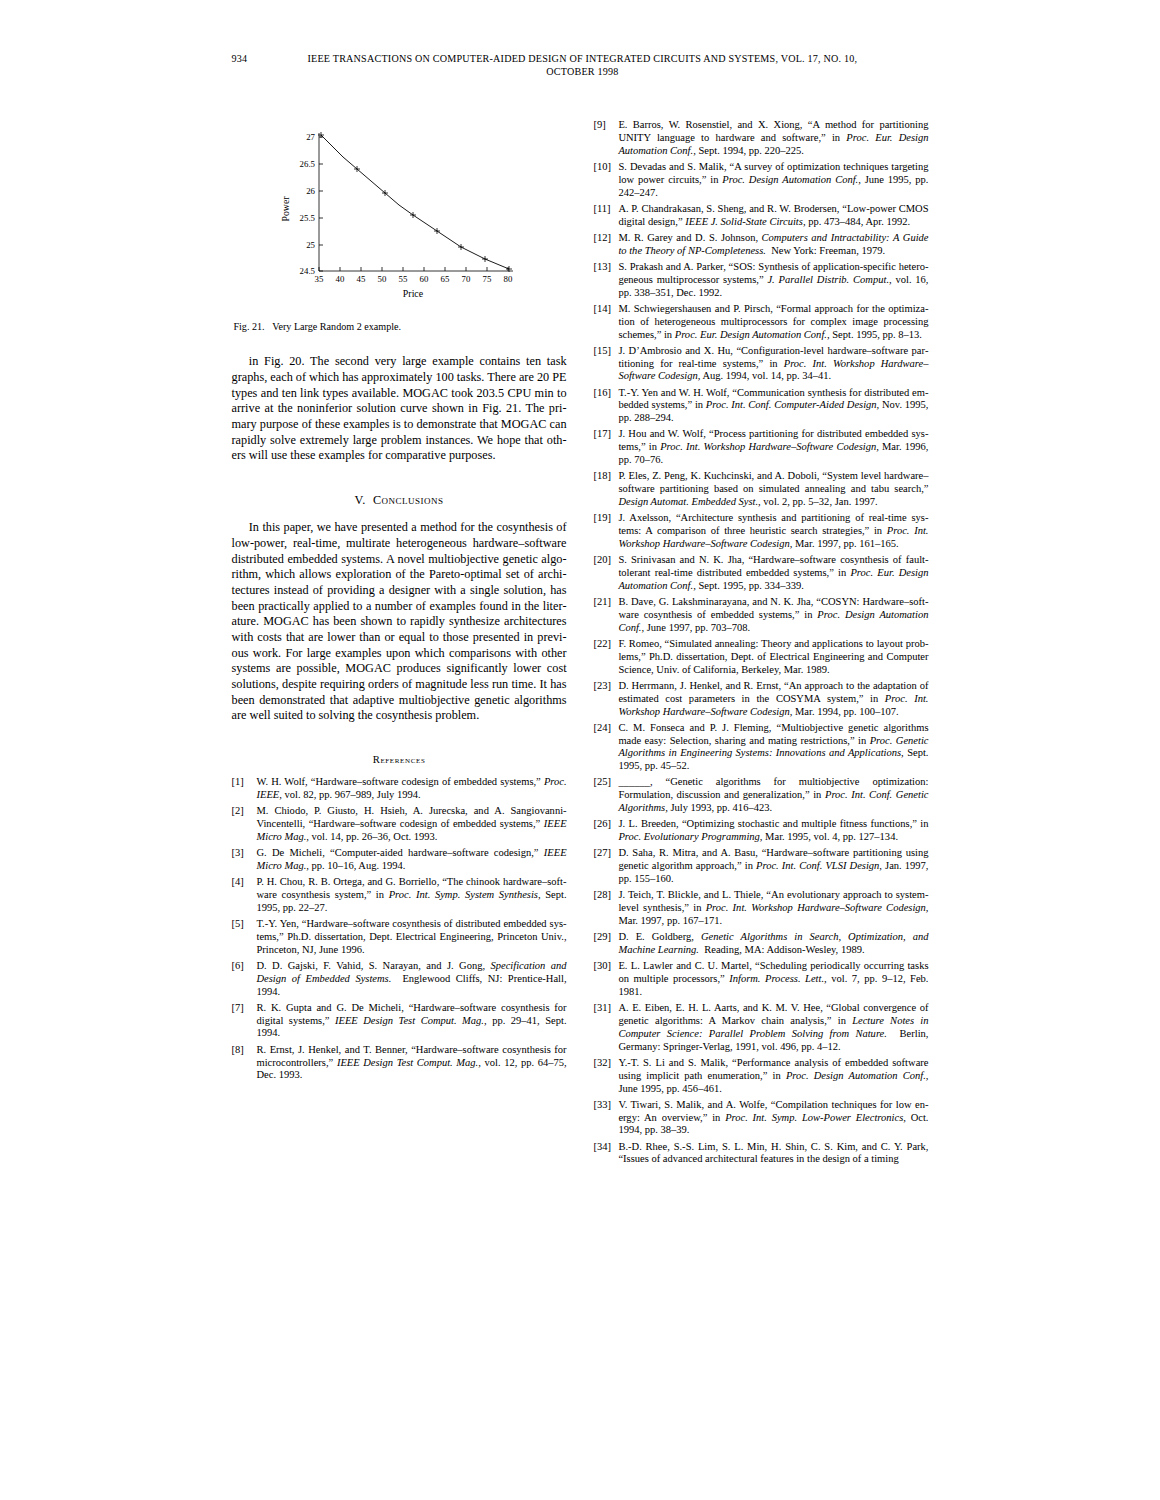934
IEEE TRANSACTIONS ON COMPUTER-AIDED DESIGN OF INTEGRATED CIRCUITS AND SYSTEMS, VOL. 17, NO. 10, OCTOBER 1998
27 26.5 26 25.5 25 24.5 35 40 45 50 55 60 65 70 75 80 Price Power
Fig. 21. Very Large Random 2 example.
in Fig. 20. The second very large example contains ten task graphs, each of which has approximately 100 tasks. There are 20 PE types and ten link types available. MOGAC took 203.5 CPU min to arrive at the noninferior solution curve shown in Fig. 21. The primary purpose of these examples is to demonstrate that MOGAC can rapidly solve extremely large problem instances. We hope that others will use these examples for comparative purposes.
V. Conclusions
In this paper, we have presented a method for the cosynthesis of low-power, real-time, multirate heterogeneous hardware–software distributed embedded systems. A novel multiobjective genetic algorithm, which allows exploration of the Pareto-optimal set of architectures instead of providing a designer with a single solution, has been practically applied to a number of examples found in the literature. MOGAC has been shown to rapidly synthesize architectures with costs that are lower than or equal to those presented in previous work. For large examples upon which comparisons with other systems are possible, MOGAC produces significantly lower cost solutions, despite requiring orders of magnitude less run time. It has been demonstrated that adaptive multiobjective genetic algorithms are well suited to solving the cosynthesis problem.
References
[1] W. H. Wolf, “Hardware–software codesign of embedded systems,” Proc. IEEE, vol. 82, pp. 967–989, July 1994.
[2] M. Chiodo, P. Giusto, H. Hsieh, A. Jurecska, and A. Sangiovanni-Vincentelli, “Hardware–software codesign of embedded systems,” IEEE Micro Mag., vol. 14, pp. 26–36, Oct. 1993.
[3] G. De Micheli, “Computer-aided hardware–software codesign,” IEEE Micro Mag., pp. 10–16, Aug. 1994.
[4] P. H. Chou, R. B. Ortega, and G. Borriello, “The chinook hardware–software cosynthesis system,” in Proc. Int. Symp. System Synthesis, Sept. 1995, pp. 22–27.
[5] T.-Y. Yen, “Hardware–software cosynthesis of distributed embedded systems,” Ph.D. dissertation, Dept. Electrical Engineering, Princeton Univ., Princeton, NJ, June 1996.
[6] D. D. Gajski, F. Vahid, S. Narayan, and J. Gong, Specification and Design of Embedded Systems. Englewood Cliffs, NJ: Prentice-Hall, 1994.
[7] R. K. Gupta and G. De Micheli, “Hardware–software cosynthesis for digital systems,” IEEE Design Test Comput. Mag., pp. 29–41, Sept. 1994.
[8] R. Ernst, J. Henkel, and T. Benner, “Hardware–software cosynthesis for microcontrollers,” IEEE Design Test Comput. Mag., vol. 12, pp. 64–75, Dec. 1993.
[9] E. Barros, W. Rosenstiel, and X. Xiong, “A method for partitioning UNITY language to hardware and software,” in Proc. Eur. Design Automation Conf., Sept. 1994, pp. 220–225.
[10] S. Devadas and S. Malik, “A survey of optimization techniques targeting low power circuits,” in Proc. Design Automation Conf., June 1995, pp. 242–247.
[11] A. P. Chandrakasan, S. Sheng, and R. W. Brodersen, “Low-power CMOS digital design,” IEEE J. Solid-State Circuits, pp. 473–484, Apr. 1992.
[12] M. R. Garey and D. S. Johnson, Computers and Intractability: A Guide to the Theory of NP-Completeness. New York: Freeman, 1979.
[13] S. Prakash and A. Parker, “SOS: Synthesis of application-specific heterogeneous multiprocessor systems,” J. Parallel Distrib. Comput., vol. 16, pp. 338–351, Dec. 1992.
[14] M. Schwiegershausen and P. Pirsch, “Formal approach for the optimization of heterogeneous multiprocessors for complex image processing schemes,” in Proc. Eur. Design Automation Conf., Sept. 1995, pp. 8–13.
[15] J. D’Ambrosio and X. Hu, “Configuration-level hardware–software partitioning for real-time systems,” in Proc. Int. Workshop Hardware–Software Codesign, Aug. 1994, vol. 14, pp. 34–41.
[16] T.-Y. Yen and W. H. Wolf, “Communication synthesis for distributed embedded systems,” in Proc. Int. Conf. Computer-Aided Design, Nov. 1995, pp. 288–294.
[17] J. Hou and W. Wolf, “Process partitioning for distributed embedded systems,” in Proc. Int. Workshop Hardware–Software Codesign, Mar. 1996, pp. 70–76.
[18] P. Eles, Z. Peng, K. Kuchcinski, and A. Doboli, “System level hardware–software partitioning based on simulated annealing and tabu search,” Design Automat. Embedded Syst., vol. 2, pp. 5–32, Jan. 1997.
[19] J. Axelsson, “Architecture synthesis and partitioning of real-time systems: A comparison of three heuristic search strategies,” in Proc. Int. Workshop Hardware–Software Codesign, Mar. 1997, pp. 161–165.
[20] S. Srinivasan and N. K. Jha, “Hardware–software cosynthesis of fault-tolerant real-time distributed embedded systems,” in Proc. Eur. Design Automation Conf., Sept. 1995, pp. 334–339.
[21] B. Dave, G. Lakshminarayana, and N. K. Jha, “COSYN: Hardware–software cosynthesis of embedded systems,” in Proc. Design Automation Conf., June 1997, pp. 703–708.
[22] F. Romeo, “Simulated annealing: Theory and applications to layout problems,” Ph.D. dissertation, Dept. of Electrical Engineering and Computer Science, Univ. of California, Berkeley, Mar. 1989.
[23] D. Herrmann, J. Henkel, and R. Ernst, “An approach to the adaptation of estimated cost parameters in the COSYMA system,” in Proc. Int. Workshop Hardware–Software Codesign, Mar. 1994, pp. 100–107.
[24] C. M. Fonseca and P. J. Fleming, “Multiobjective genetic algorithms made easy: Selection, sharing and mating restrictions,” in Proc. Genetic Algorithms in Engineering Systems: Innovations and Applications, Sept. 1995, pp. 45–52.
[25]______, “Genetic algorithms for multiobjective optimization: Formulation, discussion and generalization,” in Proc. Int. Conf. Genetic Algorithms, July 1993, pp. 416–423.
[26] J. L. Breeden, “Optimizing stochastic and multiple fitness functions,” in Proc. Evolutionary Programming, Mar. 1995, vol. 4, pp. 127–134.
[27] D. Saha, R. Mitra, and A. Basu, “Hardware–software partitioning using genetic algorithm approach,” in Proc. Int. Conf. VLSI Design, Jan. 1997, pp. 155–160.
[28] J. Teich, T. Blickle, and L. Thiele, “An evolutionary approach to system-level synthesis,” in Proc. Int. Workshop Hardware–Software Codesign, Mar. 1997, pp. 167–171.
[29] D. E. Goldberg, Genetic Algorithms in Search, Optimization, and Machine Learning. Reading, MA: Addison-Wesley, 1989.
[30] E. L. Lawler and C. U. Martel, “Scheduling periodically occurring tasks on multiple processors,” Inform. Process. Lett., vol. 7, pp. 9–12, Feb. 1981.
[31] A. E. Eiben, E. H. L. Aarts, and K. M. V. Hee, “Global convergence of genetic algorithms: A Markov chain analysis,” in Lecture Notes in Computer Science: Parallel Problem Solving from Nature. Berlin, Germany: Springer-Verlag, 1991, vol. 496, pp. 4–12.
[32] Y.-T. S. Li and S. Malik, “Performance analysis of embedded software using implicit path enumeration,” in Proc. Design Automation Conf., June 1995, pp. 456–461.
[33] V. Tiwari, S. Malik, and A. Wolfe, “Compilation techniques for low energy: An overview,” in Proc. Int. Symp. Low-Power Electronics, Oct. 1994, pp. 38–39.
[34] B.-D. Rhee, S.-S. Lim, S. L. Min, H. Shin, C. S. Kim, and C. Y. Park, “Issues of advanced architectural features in the design of a timing